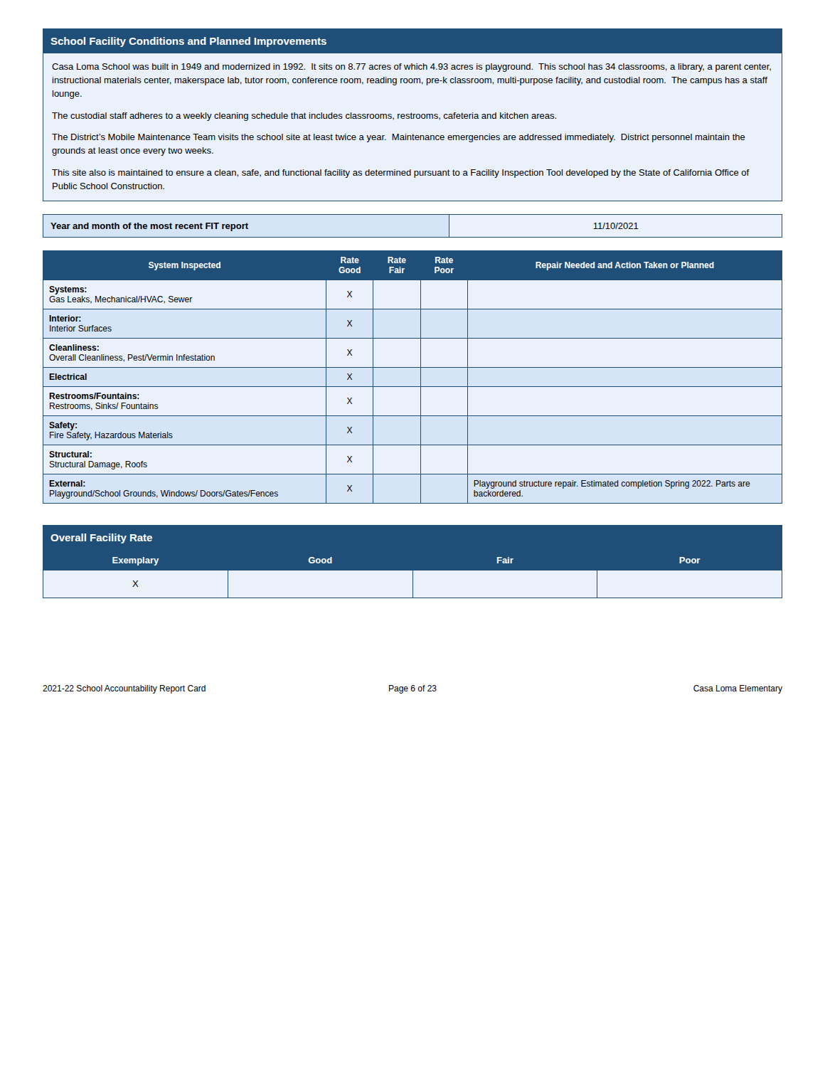School Facility Conditions and Planned Improvements
Casa Loma School was built in 1949 and modernized in 1992. It sits on 8.77 acres of which 4.93 acres is playground. This school has 34 classrooms, a library, a parent center, instructional materials center, makerspace lab, tutor room, conference room, reading room, pre-k classroom, multi-purpose facility, and custodial room. The campus has a staff lounge.
The custodial staff adheres to a weekly cleaning schedule that includes classrooms, restrooms, cafeteria and kitchen areas.
The District’s Mobile Maintenance Team visits the school site at least twice a year. Maintenance emergencies are addressed immediately. District personnel maintain the grounds at least once every two weeks.
This site also is maintained to ensure a clean, safe, and functional facility as determined pursuant to a Facility Inspection Tool developed by the State of California Office of Public School Construction.
| Year and month of the most recent FIT report | 11/10/2021 |
| System Inspected | Rate Good | Rate Fair | Rate Poor | Repair Needed and Action Taken or Planned |
| --- | --- | --- | --- | --- |
| Systems: Gas Leaks, Mechanical/HVAC, Sewer | X | | | |
| Interior: Interior Surfaces | X | | | |
| Cleanliness: Overall Cleanliness, Pest/Vermin Infestation | X | | | |
| Electrical | X | | | |
| Restrooms/Fountains: Restrooms, Sinks/ Fountains | X | | | |
| Safety: Fire Safety, Hazardous Materials | X | | | |
| Structural: Structural Damage, Roofs | X | | | |
| External: Playground/School Grounds, Windows/ Doors/Gates/Fences | X | | | Playground structure repair. Estimated completion Spring 2022. Parts are backordered. |
Overall Facility Rate
| Exemplary | Good | Fair | Poor |
| --- | --- | --- | --- |
| X | | | |
2021-22 School Accountability Report Card
Page 6 of 23
Casa Loma Elementary